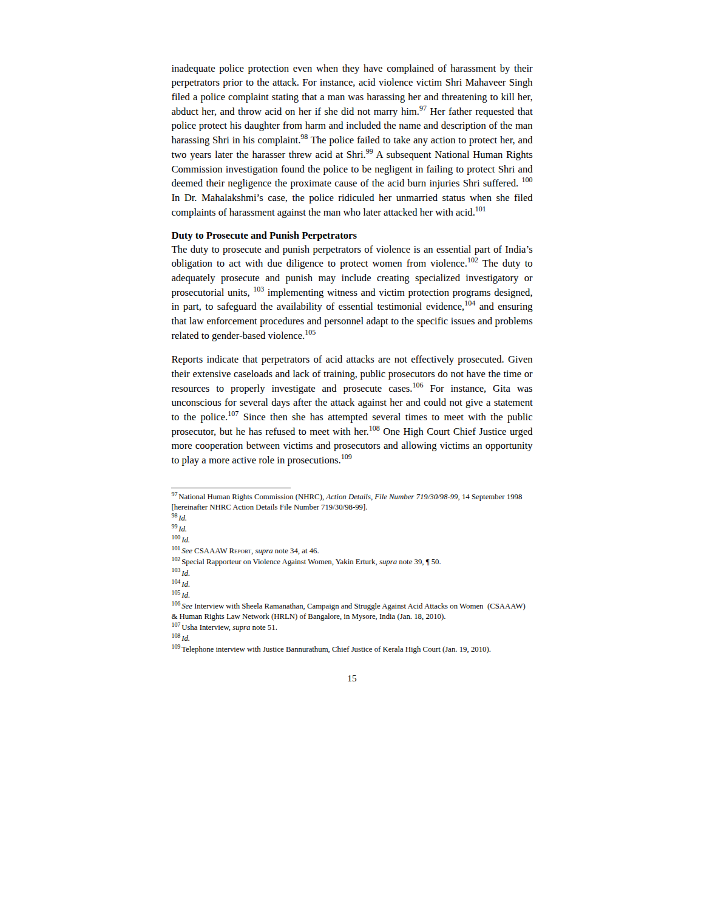inadequate police protection even when they have complained of harassment by their perpetrators prior to the attack. For instance, acid violence victim Shri Mahaveer Singh filed a police complaint stating that a man was harassing her and threatening to kill her, abduct her, and throw acid on her if she did not marry him.97 Her father requested that police protect his daughter from harm and included the name and description of the man harassing Shri in his complaint.98 The police failed to take any action to protect her, and two years later the harasser threw acid at Shri.99 A subsequent National Human Rights Commission investigation found the police to be negligent in failing to protect Shri and deemed their negligence the proximate cause of the acid burn injuries Shri suffered. 100 In Dr. Mahalakshmi’s case, the police ridiculed her unmarried status when she filed complaints of harassment against the man who later attacked her with acid.101
Duty to Prosecute and Punish Perpetrators
The duty to prosecute and punish perpetrators of violence is an essential part of India’s obligation to act with due diligence to protect women from violence.102 The duty to adequately prosecute and punish may include creating specialized investigatory or prosecutorial units, 103 implementing witness and victim protection programs designed, in part, to safeguard the availability of essential testimonial evidence,104 and ensuring that law enforcement procedures and personnel adapt to the specific issues and problems related to gender-based violence.105
Reports indicate that perpetrators of acid attacks are not effectively prosecuted. Given their extensive caseloads and lack of training, public prosecutors do not have the time or resources to properly investigate and prosecute cases.106 For instance, Gita was unconscious for several days after the attack against her and could not give a statement to the police.107 Since then she has attempted several times to meet with the public prosecutor, but he has refused to meet with her.108 One High Court Chief Justice urged more cooperation between victims and prosecutors and allowing victims an opportunity to play a more active role in prosecutions.109
97 National Human Rights Commission (NHRC), Action Details, File Number 719/30/98-99, 14 September 1998 [hereinafter NHRC Action Details File Number 719/30/98-99].
98 Id.
99 Id.
100 Id.
101 See CSAAAW Report, supra note 34, at 46.
102 Special Rapporteur on Violence Against Women, Yakin Erturk, supra note 39, ¶ 50.
103 Id.
104 Id.
105 Id.
106 See Interview with Sheela Ramanathan, Campaign and Struggle Against Acid Attacks on Women (CSAAAW) & Human Rights Law Network (HRLN) of Bangalore, in Mysore, India (Jan. 18, 2010).
107 Usha Interview, supra note 51.
108 Id.
109 Telephone interview with Justice Bannurathum, Chief Justice of Kerala High Court (Jan. 19, 2010).
15